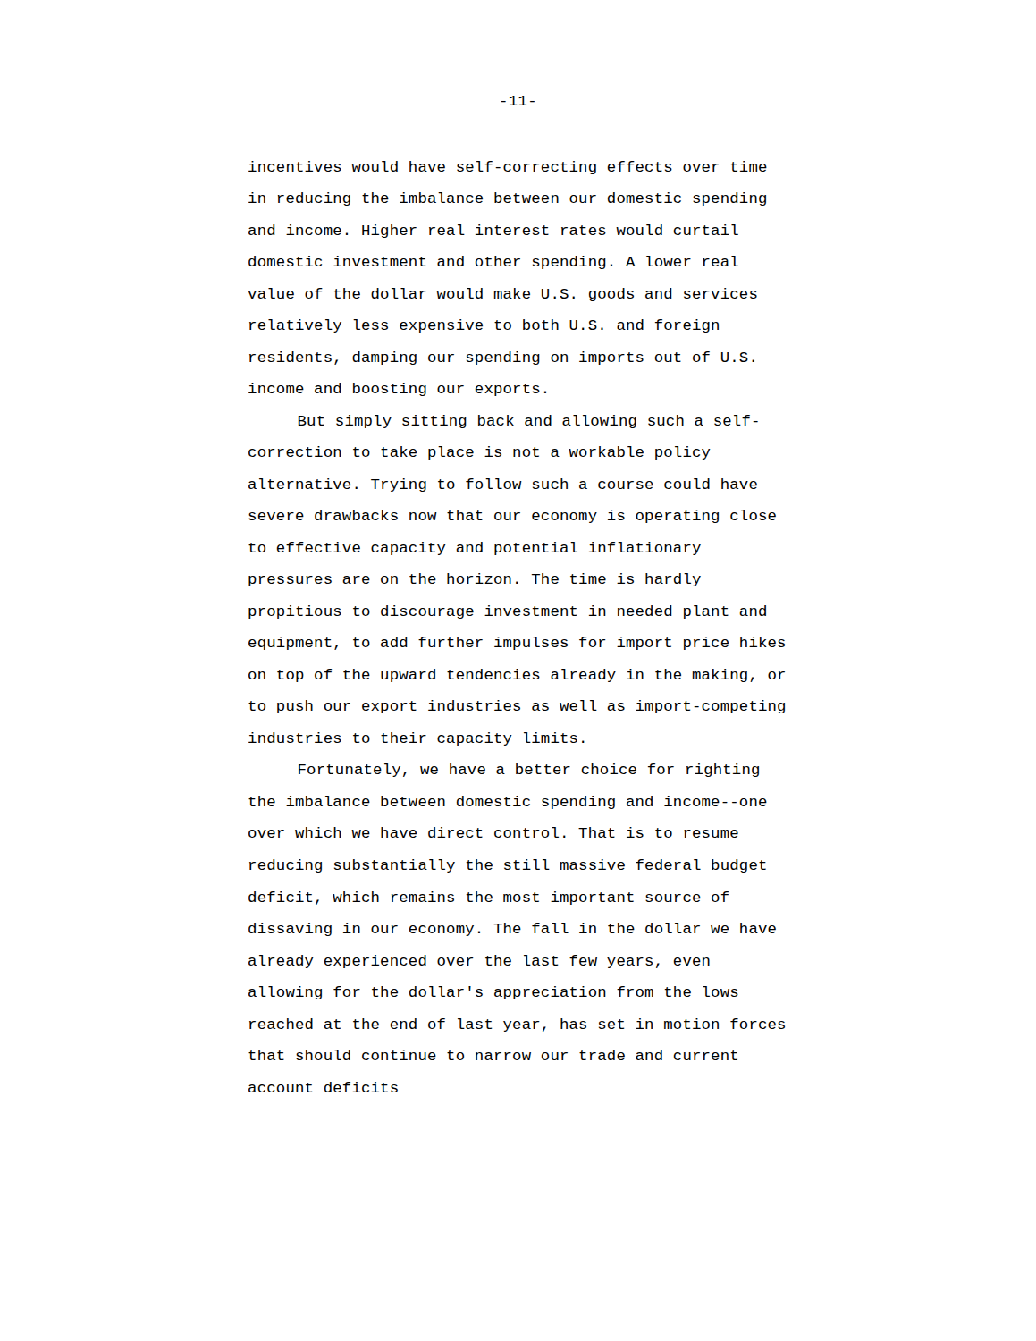-11-
incentives would have self-correcting effects over time in reducing the imbalance between our domestic spending and income. Higher real interest rates would curtail domestic investment and other spending. A lower real value of the dollar would make U.S. goods and services relatively less expensive to both U.S. and foreign residents, damping our spending on imports out of U.S. income and boosting our exports.
But simply sitting back and allowing such a self-correction to take place is not a workable policy alternative. Trying to follow such a course could have severe drawbacks now that our economy is operating close to effective capacity and potential inflationary pressures are on the horizon. The time is hardly propitious to discourage investment in needed plant and equipment, to add further impulses for import price hikes on top of the upward tendencies already in the making, or to push our export industries as well as import-competing industries to their capacity limits.
Fortunately, we have a better choice for righting the imbalance between domestic spending and income--one over which we have direct control. That is to resume reducing substantially the still massive federal budget deficit, which remains the most important source of dissaving in our economy. The fall in the dollar we have already experienced over the last few years, even allowing for the dollar's appreciation from the lows reached at the end of last year, has set in motion forces that should continue to narrow our trade and current account deficits